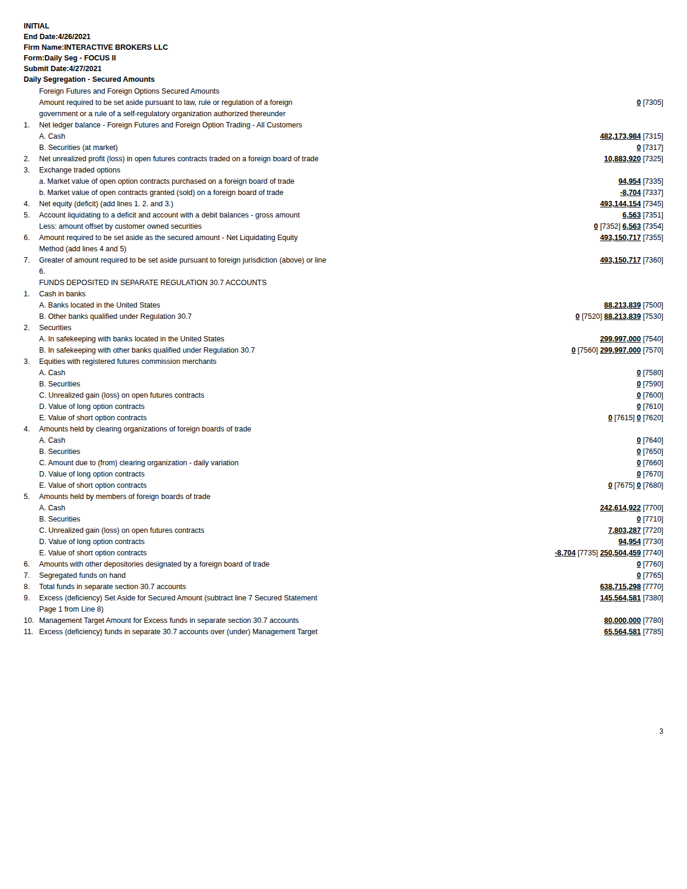INITIAL
End Date:4/26/2021
Firm Name:INTERACTIVE BROKERS LLC
Form:Daily Seg - FOCUS II
Submit Date:4/27/2021
Daily Segregation - Secured Amounts
| | Foreign Futures and Foreign Options Secured Amounts | |
| | Amount required to be set aside pursuant to law, rule or regulation of a foreign | 0 [7305] |
| | government or a rule of a self-regulatory organization authorized thereunder | |
| 1. | Net ledger balance - Foreign Futures and Foreign Option Trading - All Customers | |
| | A. Cash | 482,173,984 [7315] |
| | B. Securities (at market) | 0 [7317] |
| 2. | Net unrealized profit (loss) in open futures contracts traded on a foreign board of trade | 10,883,920 [7325] |
| 3. | Exchange traded options | |
| | a. Market value of open option contracts purchased on a foreign board of trade | 94,954 [7335] |
| | b. Market value of open contracts granted (sold) on a foreign board of trade | -8,704 [7337] |
| 4. | Net equity (deficit) (add lines 1. 2. and 3.) | 493,144,154 [7345] |
| 5. | Account liquidating to a deficit and account with a debit balances - gross amount | 6,563 [7351] |
| | Less: amount offset by customer owned securities | 0 [7352] 6,563 [7354] |
| 6. | Amount required to be set aside as the secured amount - Net Liquidating Equity | 493,150,717 [7355] |
| | Method (add lines 4 and 5) | |
| 7. | Greater of amount required to be set aside pursuant to foreign jurisdiction (above) or line | 493,150,717 [7360] |
| | 6. | |
| | FUNDS DEPOSITED IN SEPARATE REGULATION 30.7 ACCOUNTS | |
| 1. | Cash in banks | |
| | A. Banks located in the United States | 88,213,839 [7500] |
| | B. Other banks qualified under Regulation 30.7 | 0 [7520] 88,213,839 [7530] |
| 2. | Securities | |
| | A. In safekeeping with banks located in the United States | 299,997,000 [7540] |
| | B. In safekeeping with other banks qualified under Regulation 30.7 | 0 [7560] 299,997,000 [7570] |
| 3. | Equities with registered futures commission merchants | |
| | A. Cash | 0 [7580] |
| | B. Securities | 0 [7590] |
| | C. Unrealized gain (loss) on open futures contracts | 0 [7600] |
| | D. Value of long option contracts | 0 [7610] |
| | E. Value of short option contracts | 0 [7615] 0 [7620] |
| 4. | Amounts held by clearing organizations of foreign boards of trade | |
| | A. Cash | 0 [7640] |
| | B. Securities | 0 [7650] |
| | C. Amount due to (from) clearing organization - daily variation | 0 [7660] |
| | D. Value of long option contracts | 0 [7670] |
| | E. Value of short option contracts | 0 [7675] 0 [7680] |
| 5. | Amounts held by members of foreign boards of trade | |
| | A. Cash | 242,614,922 [7700] |
| | B. Securities | 0 [7710] |
| | C. Unrealized gain (loss) on open futures contracts | 7,803,287 [7720] |
| | D. Value of long option contracts | 94,954 [7730] |
| | E. Value of short option contracts | -8,704 [7735] 250,504,459 [7740] |
| 6. | Amounts with other depositories designated by a foreign board of trade | 0 [7760] |
| 7. | Segregated funds on hand | 0 [7765] |
| 8. | Total funds in separate section 30.7 accounts | 638,715,298 [7770] |
| 9. | Excess (deficiency) Set Aside for Secured Amount (subtract line 7 Secured Statement | 145,564,581 [7380] |
| | Page 1 from Line 8) | |
| 10. | Management Target Amount for Excess funds in separate section 30.7 accounts | 80,000,000 [7780] |
| 11. | Excess (deficiency) funds in separate 30.7 accounts over (under) Management Target | 65,564,581 [7785] |
3